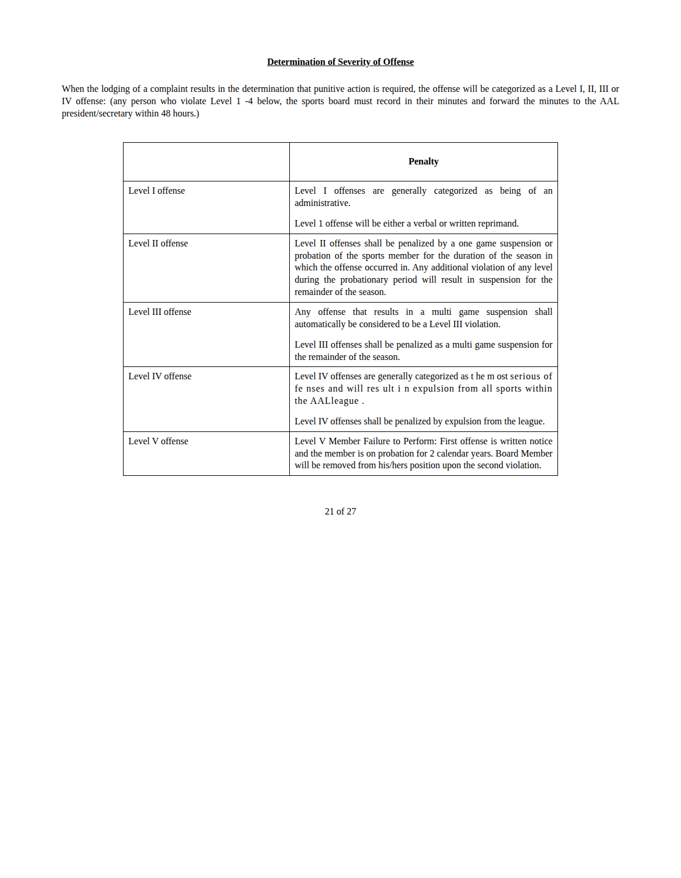Determination of Severity of Offense
When the lodging of a complaint results in the determination that punitive action is required, the offense will be categorized as a Level I, II, III or IV offense: (any person who violate Level 1 -4 below, the sports board must record in their minutes and forward the minutes to the AAL president/secretary within 48 hours.)
| | Penalty |
| --- | --- |
| Level I offense | Level I offenses are generally categorized as being of an administrative. Level 1 offense will be either a verbal or written reprimand. |
| Level II offense | Level II offenses shall be penalized by a one game suspension or probation of the sports member for the duration of the season in which the offense occurred in. Any additional violation of any level during the probationary period will result in suspension for the remainder of the season. |
| Level III offense | Any offense that results in a multi game suspension shall automatically be considered to be a Level III violation. Level III offenses shall be penalized as a multi game suspension for the remainder of the season. |
| Level IV offense | Level IV offenses are generally categorized as t he m ost serious of fe nses and will res ult i n expulsion from all sports within the AALleague . Level IV offenses shall be penalized by expulsion from the league. |
| Level V offense | Level V Member Failure to Perform: First offense is written notice and the member is on probation for 2 calendar years. Board Member will be removed from his/hers position upon the second violation. |
21 of 27